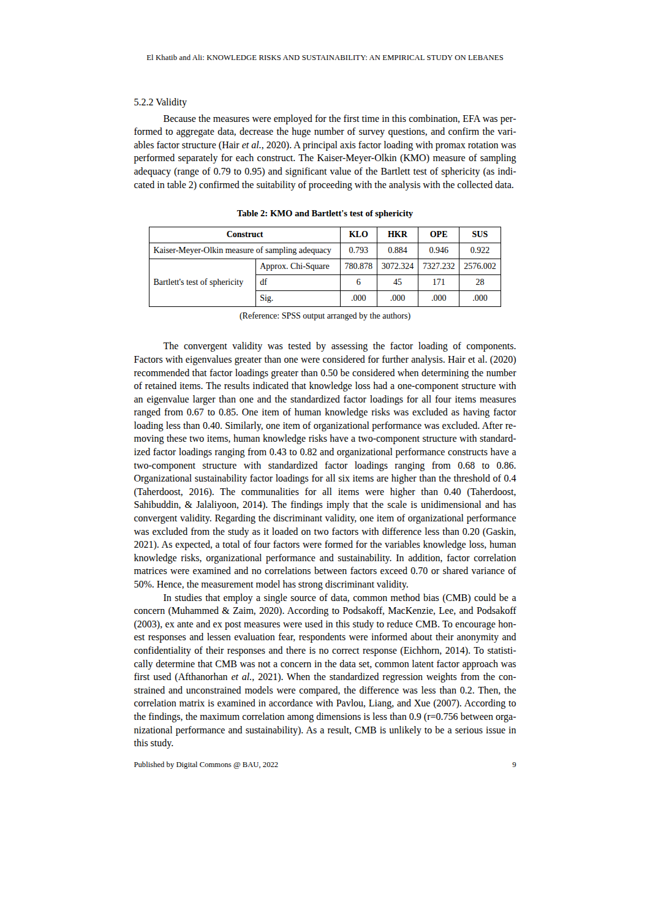El Khatib and Ali: KNOWLEDGE RISKS AND SUSTAINABILITY: AN EMPIRICAL STUDY ON LEBANES
5.2.2 Validity
Because the measures were employed for the first time in this combination, EFA was performed to aggregate data, decrease the huge number of survey questions, and confirm the variables factor structure (Hair et al., 2020). A principal axis factor loading with promax rotation was performed separately for each construct. The Kaiser-Meyer-Olkin (KMO) measure of sampling adequacy (range of 0.79 to 0.95) and significant value of the Bartlett test of sphericity (as indicated in table 2) confirmed the suitability of proceeding with the analysis with the collected data.
Table 2: KMO and Bartlett's test of sphericity
| Construct | KLO | HKR | OPE | SUS |
| --- | --- | --- | --- | --- |
| Kaiser-Meyer-Olkin measure of sampling adequacy | 0.793 | 0.884 | 0.946 | 0.922 |
| Bartlett's test of sphericity | Approx. Chi-Square | 780.878 | 3072.324 | 7327.232 | 2576.002 |
| df | 6 | 45 | 171 | 28 |
| Sig. | .000 | .000 | .000 | .000 |
(Reference: SPSS output arranged by the authors)
The convergent validity was tested by assessing the factor loading of components. Factors with eigenvalues greater than one were considered for further analysis. Hair et al. (2020) recommended that factor loadings greater than 0.50 be considered when determining the number of retained items. The results indicated that knowledge loss had a one-component structure with an eigenvalue larger than one and the standardized factor loadings for all four items measures ranged from 0.67 to 0.85. One item of human knowledge risks was excluded as having factor loading less than 0.40. Similarly, one item of organizational performance was excluded. After removing these two items, human knowledge risks have a two-component structure with standardized factor loadings ranging from 0.43 to 0.82 and organizational performance constructs have a two-component structure with standardized factor loadings ranging from 0.68 to 0.86. Organizational sustainability factor loadings for all six items are higher than the threshold of 0.4 (Taherdoost, 2016). The communalities for all items were higher than 0.40 (Taherdoost, Sahibuddin, & Jalaliyoon, 2014). The findings imply that the scale is unidimensional and has convergent validity. Regarding the discriminant validity, one item of organizational performance was excluded from the study as it loaded on two factors with difference less than 0.20 (Gaskin, 2021). As expected, a total of four factors were formed for the variables knowledge loss, human knowledge risks, organizational performance and sustainability. In addition, factor correlation matrices were examined and no correlations between factors exceed 0.70 or shared variance of 50%. Hence, the measurement model has strong discriminant validity.
In studies that employ a single source of data, common method bias (CMB) could be a concern (Muhammed & Zaim, 2020). According to Podsakoff, MacKenzie, Lee, and Podsakoff (2003), ex ante and ex post measures were used in this study to reduce CMB. To encourage honest responses and lessen evaluation fear, respondents were informed about their anonymity and confidentiality of their responses and there is no correct response (Eichhorn, 2014). To statistically determine that CMB was not a concern in the data set, common latent factor approach was first used (Afthanorhan et al., 2021). When the standardized regression weights from the constrained and unconstrained models were compared, the difference was less than 0.2. Then, the correlation matrix is examined in accordance with Pavlou, Liang, and Xue (2007). According to the findings, the maximum correlation among dimensions is less than 0.9 (r=0.756 between organizational performance and sustainability). As a result, CMB is unlikely to be a serious issue in this study.
Published by Digital Commons @ BAU, 2022
9